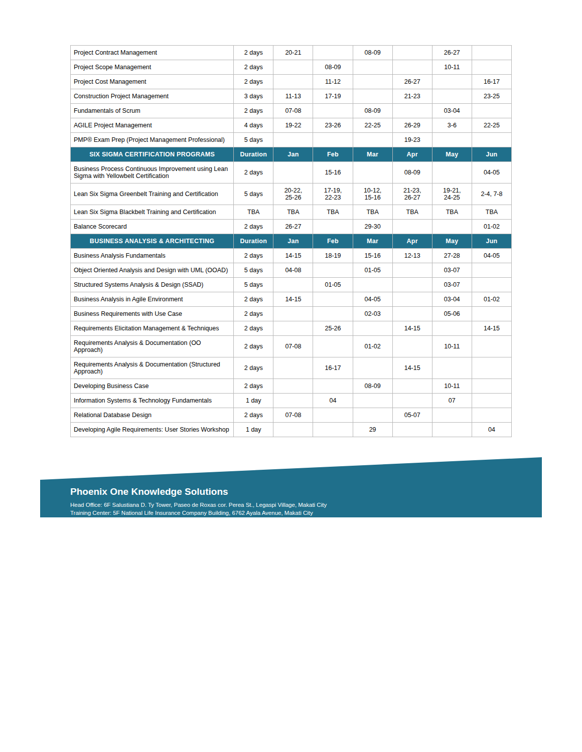| Project Contract Management | 2 days | 20-21 | | 08-09 | | 26-27 | |
| Project Scope Management | 2 days | | 08-09 | | | 10-11 | |
| Project Cost Management | 2 days | | 11-12 | | 26-27 | | 16-17 |
| Construction Project Management | 3 days | 11-13 | 17-19 | | 21-23 | | 23-25 |
| Fundamentals of Scrum | 2 days | 07-08 | | 08-09 | | 03-04 | |
| AGILE Project Management | 4 days | 19-22 | 23-26 | 22-25 | 26-29 | 3-6 | 22-25 |
| PMP® Exam Prep (Project Management Professional) | 5 days | | | | 19-23 | | |
| SIX SIGMA CERTIFICATION PROGRAMS | Duration | Jan | Feb | Mar | Apr | May | Jun |
| Business Process Continuous Improvement using Lean Sigma with Yellowbelt Certification | 2 days | | 15-16 | | 08-09 | | 04-05 |
| Lean Six Sigma Greenbelt Training and Certification | 5 days | 20-22, 25-26 | 17-19, 22-23 | 10-12, 15-16 | 21-23, 26-27 | 19-21, 24-25 | 2-4, 7-8 |
| Lean Six Sigma Blackbelt Training and Certification | TBA | TBA | TBA | TBA | TBA | TBA | TBA |
| Balance Scorecard | 2 days | 26-27 | | 29-30 | | | 01-02 |
| BUSINESS ANALYSIS & ARCHITECTING | Duration | Jan | Feb | Mar | Apr | May | Jun |
| Business Analysis Fundamentals | 2 days | 14-15 | 18-19 | 15-16 | 12-13 | 27-28 | 04-05 |
| Object Oriented Analysis and Design with UML (OOAD) | 5 days | 04-08 | | 01-05 | | 03-07 | |
| Structured Systems Analysis & Design (SSAD) | 5 days | | 01-05 | | | 03-07 | |
| Business Analysis in Agile Environment | 2 days | 14-15 | | 04-05 | | 03-04 | 01-02 |
| Business Requirements with Use Case | 2 days | | | 02-03 | | 05-06 | |
| Requirements Elicitation Management & Techniques | 2 days | | 25-26 | | 14-15 | | 14-15 |
| Requirements Analysis & Documentation (OO Approach) | 2 days | 07-08 | | 01-02 | | 10-11 | |
| Requirements Analysis & Documentation (Structured Approach) | 2 days | | 16-17 | | 14-15 | | |
| Developing Business Case | 2 days | | | 08-09 | | 10-11 | |
| Information Systems & Technology Fundamentals | 1 day | | 04 | | | 07 | |
| Relational Database Design | 2 days | 07-08 | | | 05-07 | | |
| Developing Agile Requirements: User Stories Workshop | 1 day | | | 29 | | | 04 |
Phoenix One Knowledge Solutions
Head Office: 6F Salustiana D. Ty Tower, Paseo de Roxas cor. Perea St., Legaspi Village, Makati City
Training Center: 5F National Life Insurance Company Building, 6762 Ayala Avenue, Makati City
Tel. (632) 616 8079 | (632) 254 8198 . info@phoenix-one.com . www.phoenix-one.com